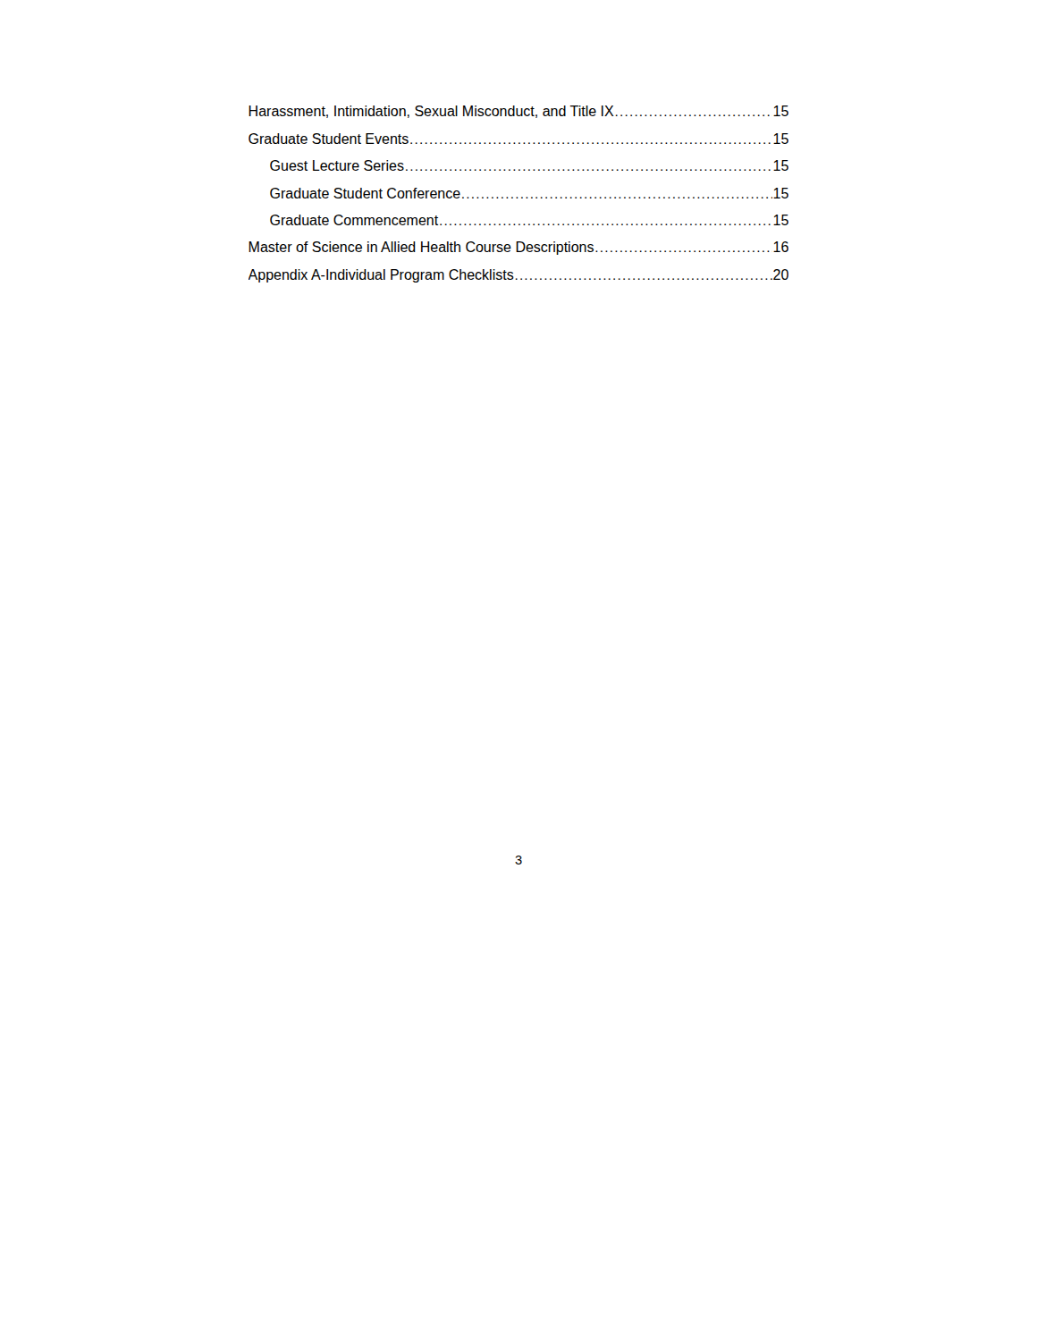Harassment, Intimidation, Sexual Misconduct, and Title IX ....................................................................... 15
Graduate Student Events ......................................................................................................................... 15
Guest Lecture Series ................................................................................................................. 15
Graduate Student Conference ............................................................................................. 15
Graduate Commencement ................................................................................................. 15
Master of Science in Allied Health Course Descriptions ............................................................................. 16
Appendix A-Individual Program Checklists ................................................................................................. 20
3